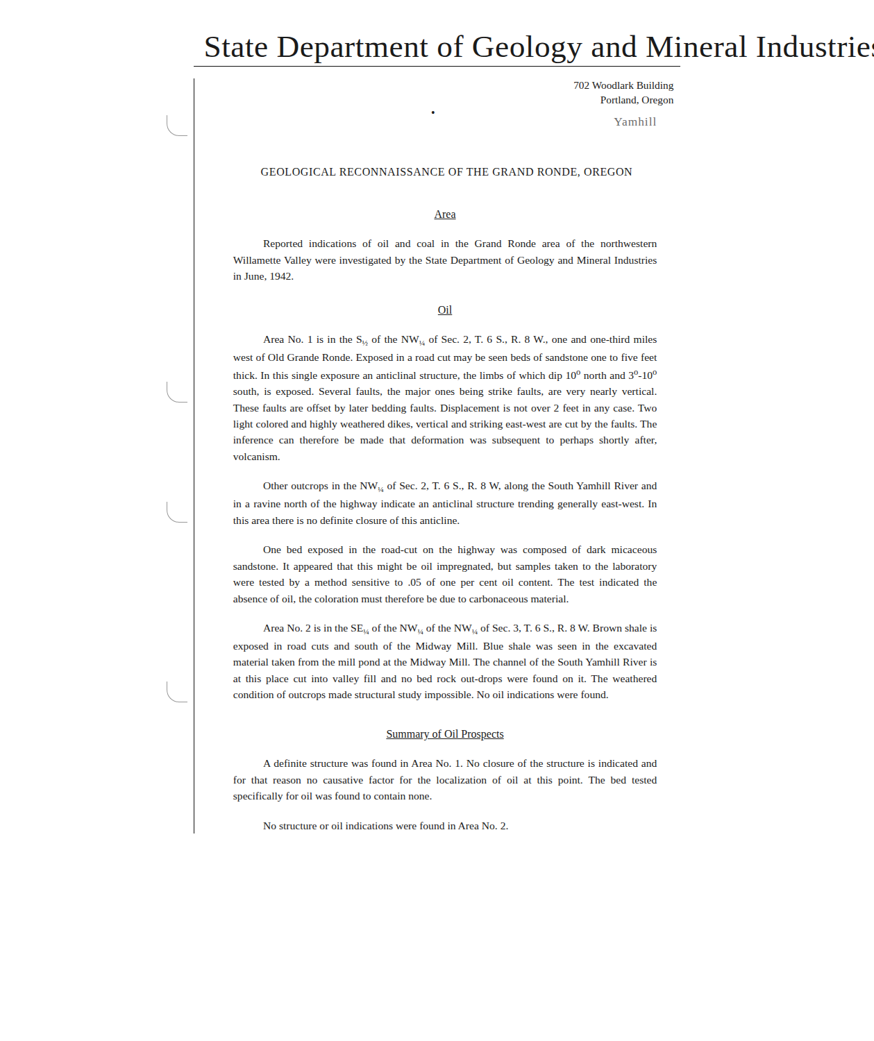State Department of Geology and Mineral Industries
•
702 Woodlark Building
Portland, Oregon
Yamhill
Geological Reconnaissance of the Grand Ronde, Oregon
Area
Reported indications of oil and coal in the Grand Ronde area of the northwestern Willamette Valley were investigated by the State Department of Geology and Mineral Industries in June, 1942.
Oil
Area No. 1 is in the S½ of the NW¼ of Sec. 2, T. 6 S., R. 8 W., one and one-third miles west of Old Grande Ronde. Exposed in a road cut may be seen beds of sandstone one to five feet thick. In this single exposure an anticlinal structure, the limbs of which dip 10o north and 3o-10o south, is exposed. Several faults, the major ones being strike faults, are very nearly vertical. These faults are offset by later bedding faults. Displacement is not over 2 feet in any case. Two light colored and highly weathered dikes, vertical and striking east-west are cut by the faults. The inference can therefore be made that deformation was subsequent to perhaps shortly after, volcanism.
Other outcrops in the NW¼ of Sec. 2, T. 6 S., R. 8 W, along the South Yamhill River and in a ravine north of the highway indicate an anticlinal structure trending generally east-west. In this area there is no definite closure of this anticline.
One bed exposed in the road-cut on the highway was composed of dark micaceous sandstone. It appeared that this might be oil impregnated, but samples taken to the laboratory were tested by a method sensitive to .05 of one per cent oil content. The test indicated the absence of oil, the coloration must therefore be due to carbonaceous material.
Area No. 2 is in the SE¼ of the NW¼ of the NW¼ of Sec. 3, T. 6 S., R. 8 W. Brown shale is exposed in road cuts and south of the Midway Mill. Blue shale was seen in the excavated material taken from the mill pond at the Midway Mill. The channel of the South Yamhill River is at this place cut into valley fill and no bed rock out-drops were found on it. The weathered condition of outcrops made structural study impossible. No oil indications were found.
Summary of Oil Prospects
A definite structure was found in Area No. 1. No closure of the structure is indicated and for that reason no causative factor for the localization of oil at this point. The bed tested specifically for oil was found to contain none.
No structure or oil indications were found in Area No. 2.